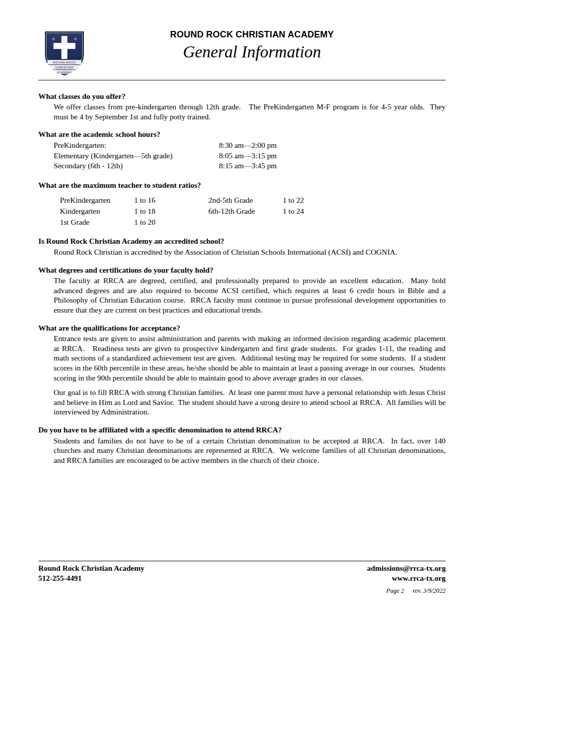ROUND ROCK CHRISTIAN ACADEMY
ROUND ROCK CHRISTIAN ACADEMY
General Information
What classes do you offer?
We offer classes from pre-kindergarten through 12th grade. The PreKindergarten M-F program is for 4-5 year olds. They must be 4 by September 1st and fully potty trained.
What are the academic school hours?
| PreKindergarten: | 8:30 am—2:00 pm |
| Elementary (Kindergarten—5th grade) | 8:05 am—3:15 pm |
| Secondary (6th - 12th) | 8:15 am—3:45 pm |
What are the maximum teacher to student ratios?
| PreKindergarten | 1 to 16 | 2nd-5th Grade | 1 to 22 |
| Kindergarten | 1 to 18 | 6th-12th Grade | 1 to 24 |
| 1st Grade | 1 to 20 | | |
Is Round Rock Christian Academy an accredited school?
Round Rock Christian is accredited by the Association of Christian Schools International (ACSI) and COGNIA.
What degrees and certifications do your faculty hold?
The faculty at RRCA are degreed, certified, and professionally prepared to provide an excellent education. Many hold advanced degrees and are also required to become ACSI certified, which requires at least 6 credit hours in Bible and a Philosophy of Christian Education course. RRCA faculty must continue to pursue professional development opportunities to ensure that they are current on best practices and educational trends.
What are the qualifications for acceptance?
Entrance tests are given to assist administration and parents with making an informed decision regarding academic placement at RRCA. Readiness tests are given to prospective kindergarten and first grade students. For grades 1-11, the reading and math sections of a standardized achievement test are given. Additional testing may be required for some students. If a student scores in the 60th percentile in these areas, he/she should be able to maintain at least a passing average in our courses. Students scoring in the 90th percentile should be able to maintain good to above average grades in our classes.
Our goal is to fill RRCA with strong Christian families. At least one parent must have a personal relationship with Jesus Christ and believe in Him as Lord and Savior. The student should have a strong desire to attend school at RRCA. All families will be interviewed by Administration.
Do you have to be affiliated with a specific denomination to attend RRCA?
Students and families do not have to be of a certain Christian denomination to be accepted at RRCA. In fact, over 140 churches and many Christian denominations are represented at RRCA. We welcome families of all Christian denominations, and RRCA families are encouraged to be active members in the church of their choice.
Round Rock Christian Academy
512-255-4491
admissions@rrca-tx.org
www.rrca-tx.org
Page 2 rev. 3/9/2022